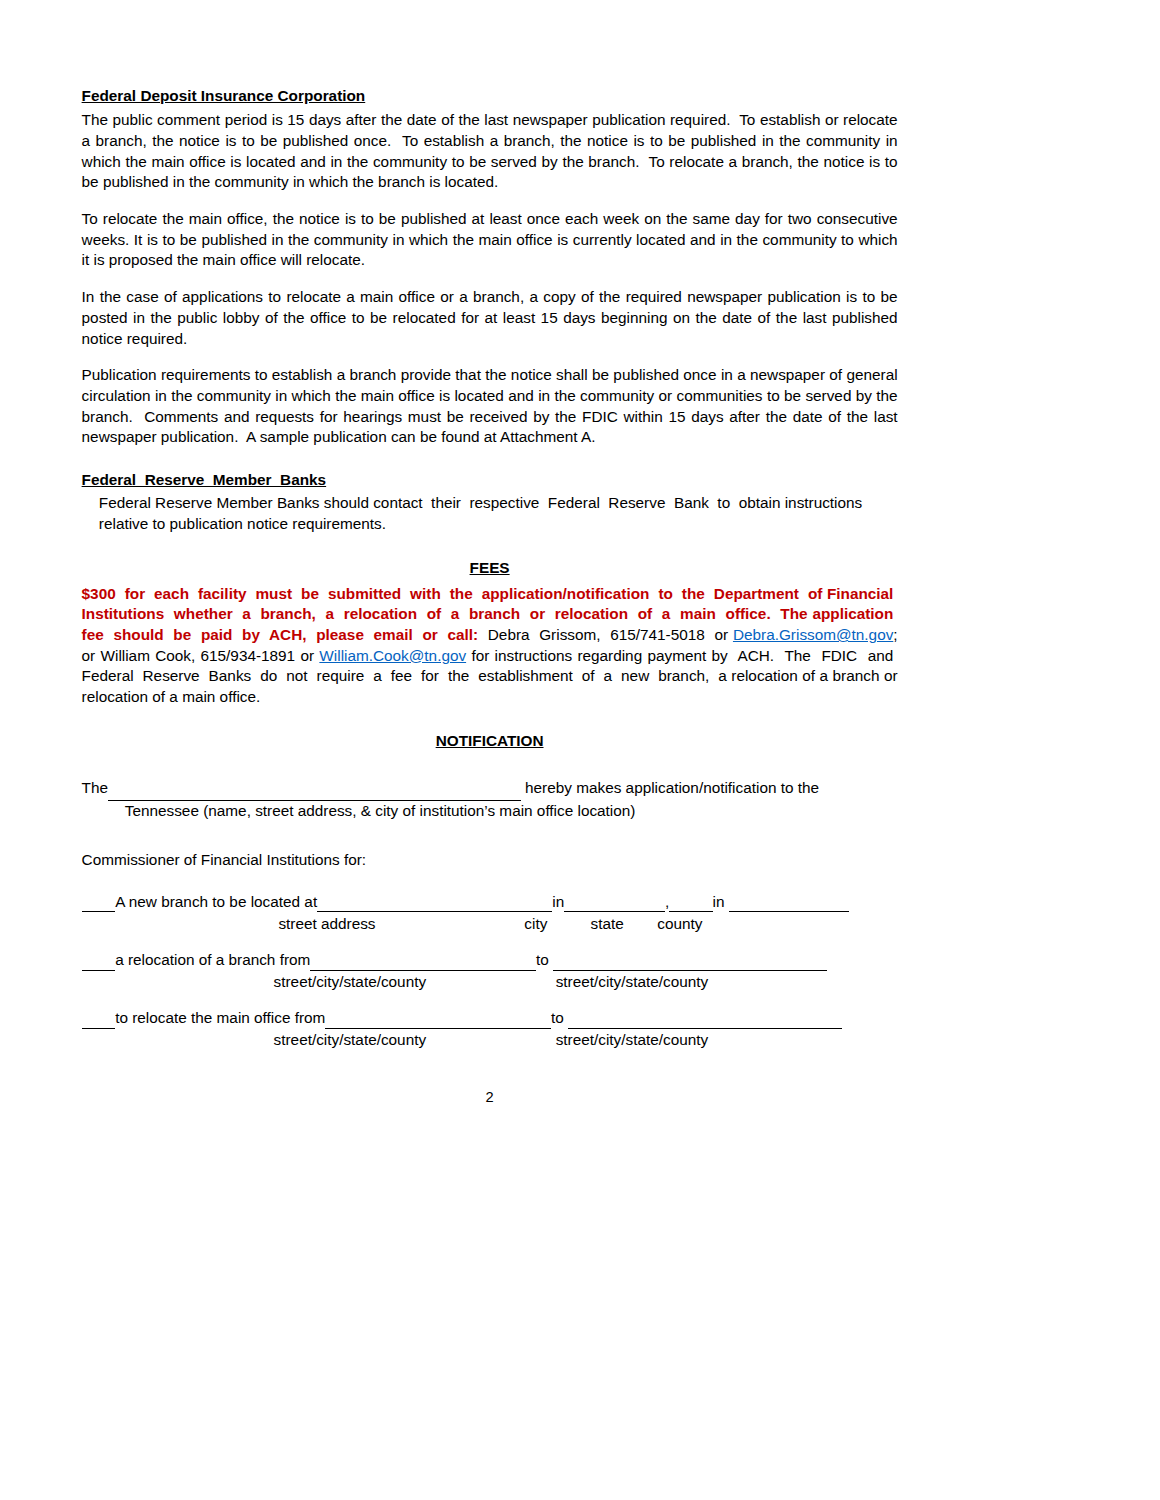Federal Deposit Insurance Corporation
The public comment period is 15 days after the date of the last newspaper publication required. To establish or relocate a branch, the notice is to be published once. To establish a branch, the notice is to be published in the community in which the main office is located and in the community to be served by the branch. To relocate a branch, the notice is to be published in the community in which the branch is located.
To relocate the main office, the notice is to be published at least once each week on the same day for two consecutive weeks. It is to be published in the community in which the main office is currently located and in the community to which it is proposed the main office will relocate.
In the case of applications to relocate a main office or a branch, a copy of the required newspaper publication is to be posted in the public lobby of the office to be relocated for at least 15 days beginning on the date of the last published notice required.
Publication requirements to establish a branch provide that the notice shall be published once in a newspaper of general circulation in the community in which the main office is located and in the community or communities to be served by the branch. Comments and requests for hearings must be received by the FDIC within 15 days after the date of the last newspaper publication. A sample publication can be found at Attachment A.
Federal Reserve Member Banks
Federal Reserve Member Banks should contact their respective Federal Reserve Bank to obtain instructions relative to publication notice requirements.
FEES
$300 for each facility must be submitted with the application/notification to the Department of Financial Institutions whether a branch, a relocation of a branch or relocation of a main office. The application fee should be paid by ACH, please email or call: Debra Grissom, 615/741-5018 or Debra.Grissom@tn.gov; or William Cook, 615/934-1891 or William.Cook@tn.gov for instructions regarding payment by ACH. The FDIC and Federal Reserve Banks do not require a fee for the establishment of a new branch, a relocation of a branch or relocation of a main office.
NOTIFICATION
The hereby makes application/notification to the
Tennessee (name, street address, & city of institution’s main office location)
Commissioner of Financial Institutions for:
A new branch to be located at in , in
street address city state county
a relocation of a branch from to
street/city/state/county street/city/state/county
to relocate the main office from to
street/city/state/county street/city/state/county
2